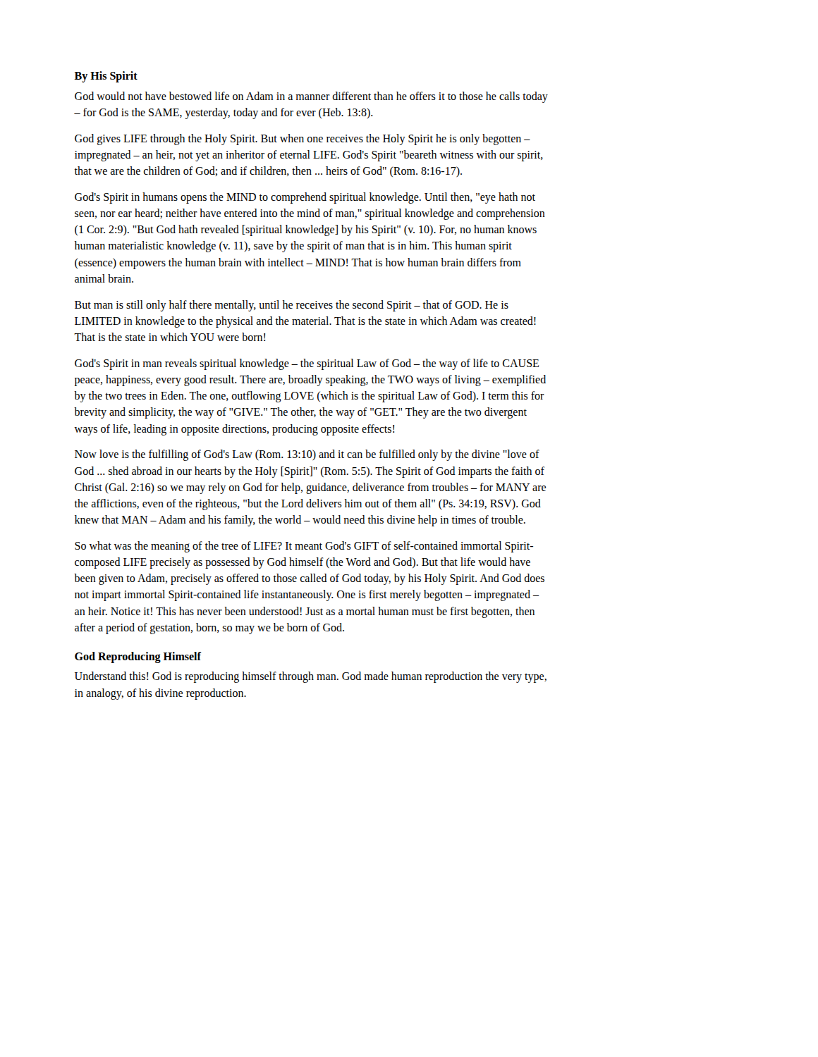By His Spirit
God would not have bestowed life on Adam in a manner different than he offers it to those he calls today – for God is the SAME, yesterday, today and for ever (Heb. 13:8).
God gives LIFE through the Holy Spirit. But when one receives the Holy Spirit he is only begotten – impregnated – an heir, not yet an inheritor of eternal LIFE. God's Spirit "beareth witness with our spirit, that we are the children of God; and if children, then ... heirs of God" (Rom. 8:16-17).
God's Spirit in humans opens the MIND to comprehend spiritual knowledge. Until then, "eye hath not seen, nor ear heard; neither have entered into the mind of man," spiritual knowledge and comprehension (1 Cor. 2:9). "But God hath revealed [spiritual knowledge] by his Spirit" (v. 10). For, no human knows human materialistic knowledge (v. 11), save by the spirit of man that is in him. This human spirit (essence) empowers the human brain with intellect – MIND! That is how human brain differs from animal brain.
But man is still only half there mentally, until he receives the second Spirit – that of GOD. He is LIMITED in knowledge to the physical and the material. That is the state in which Adam was created! That is the state in which YOU were born!
God's Spirit in man reveals spiritual knowledge – the spiritual Law of God – the way of life to CAUSE peace, happiness, every good result. There are, broadly speaking, the TWO ways of living – exemplified by the two trees in Eden. The one, outflowing LOVE (which is the spiritual Law of God). I term this for brevity and simplicity, the way of "GIVE." The other, the way of "GET." They are the two divergent ways of life, leading in opposite directions, producing opposite effects!
Now love is the fulfilling of God's Law (Rom. 13:10) and it can be fulfilled only by the divine "love of God ... shed abroad in our hearts by the Holy [Spirit]" (Rom. 5:5). The Spirit of God imparts the faith of Christ (Gal. 2:16) so we may rely on God for help, guidance, deliverance from troubles – for MANY are the afflictions, even of the righteous, "but the Lord delivers him out of them all" (Ps. 34:19, RSV). God knew that MAN – Adam and his family, the world – would need this divine help in times of trouble.
So what was the meaning of the tree of LIFE? It meant God's GIFT of self-contained immortal Spirit-composed LIFE precisely as possessed by God himself (the Word and God). But that life would have been given to Adam, precisely as offered to those called of God today, by his Holy Spirit. And God does not impart immortal Spirit-contained life instantaneously. One is first merely begotten – impregnated – an heir. Notice it! This has never been understood! Just as a mortal human must be first begotten, then after a period of gestation, born, so may we be born of God.
God Reproducing Himself
Understand this! God is reproducing himself through man. God made human reproduction the very type, in analogy, of his divine reproduction.